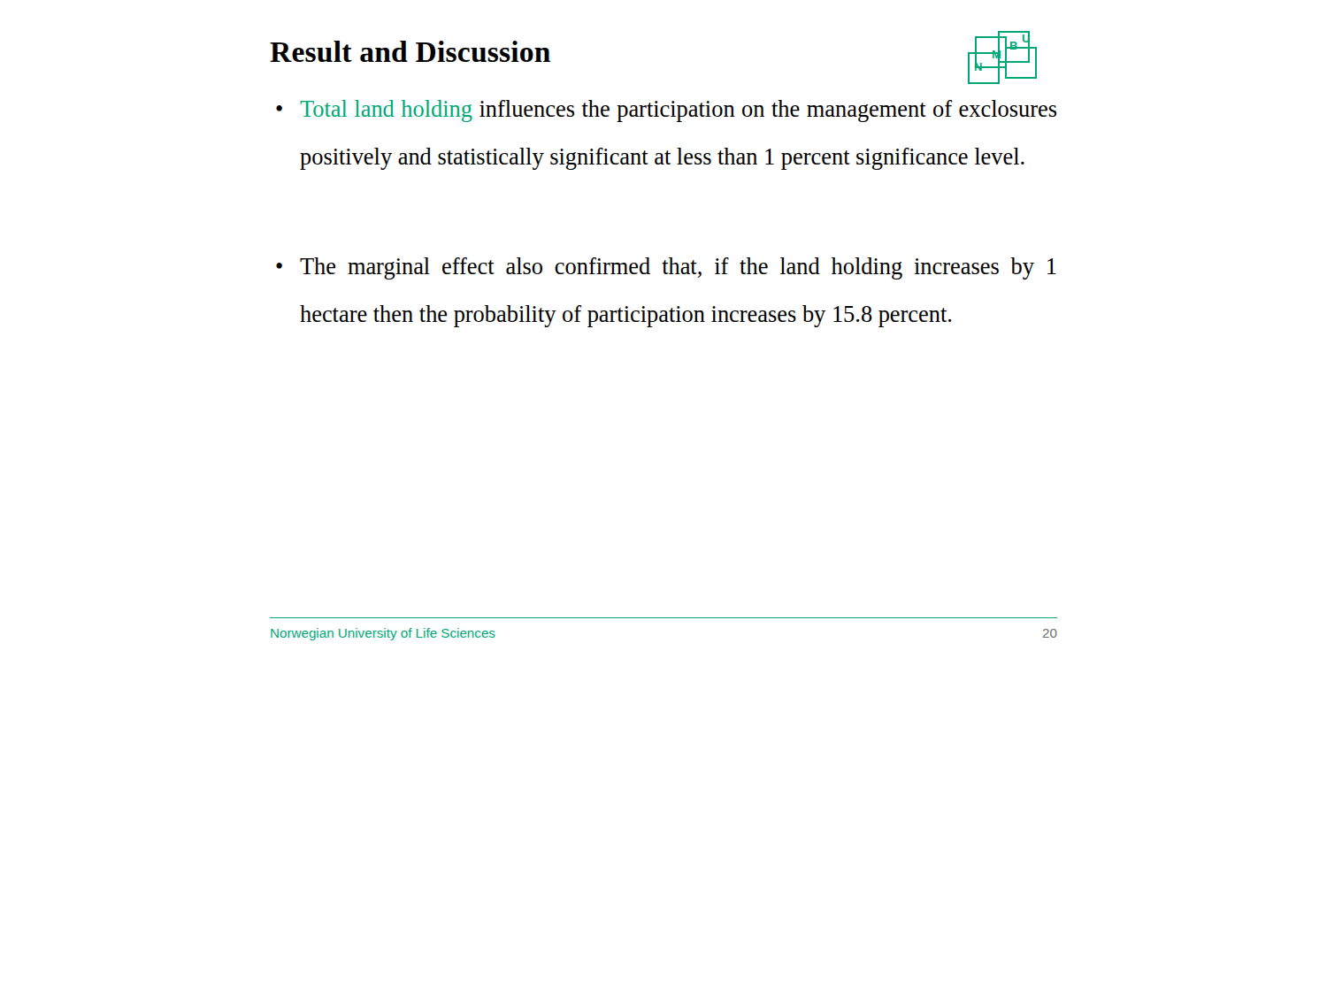Result and Discussion
U B M N
Total land holding influences the participation on the management of exclosures positively and statistically significant at less than 1 percent significance level.
The marginal effect also confirmed that, if the land holding increases by 1 hectare then the probability of participation increases by 15.8 percent.
Norwegian University of Life Sciences 20